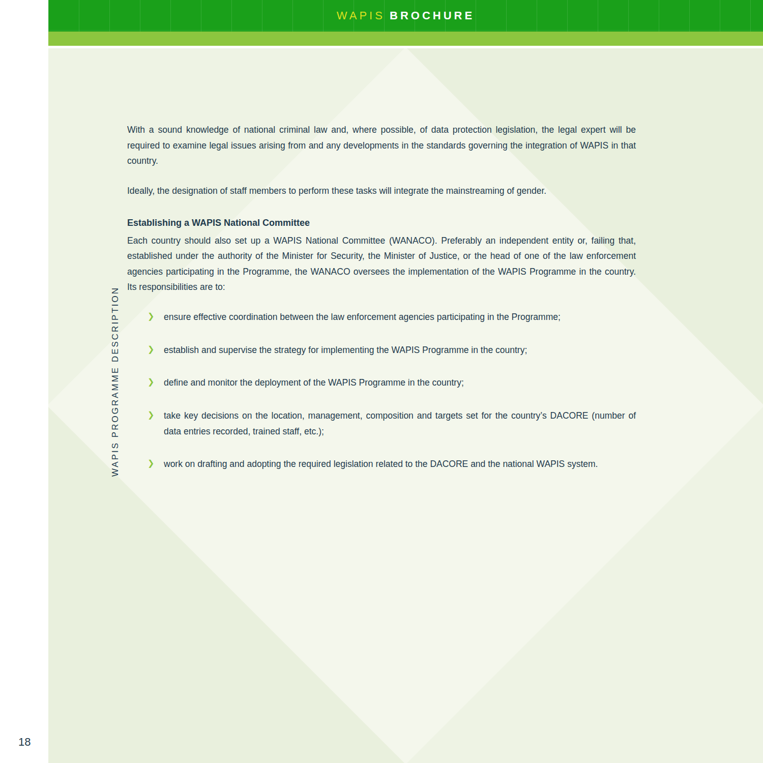WAPIS BROCHURE
WAPIS PROGRAMME DESCRIPTION
18
With a sound knowledge of national criminal law and, where possible, of data protection legislation, the legal expert will be required to examine legal issues arising from and any developments in the standards governing the integration of WAPIS in that country.
Ideally, the designation of staff members to perform these tasks will integrate the mainstreaming of gender.
Establishing a WAPIS National Committee
Each country should also set up a WAPIS National Committee (WANACO). Preferably an independent entity or, failing that, established under the authority of the Minister for Security, the Minister of Justice, or the head of one of the law enforcement agencies participating in the Programme, the WANACO oversees the implementation of the WAPIS Programme in the country. Its responsibilities are to:
ensure effective coordination between the law enforcement agencies participating in the Programme;
establish and supervise the strategy for implementing the WAPIS Programme in the country;
define and monitor the deployment of the WAPIS Programme in the country;
take key decisions on the location, management, composition and targets set for the country’s DACORE (number of data entries recorded, trained staff, etc.);
work on drafting and adopting the required legislation related to the DACORE and the national WAPIS system.